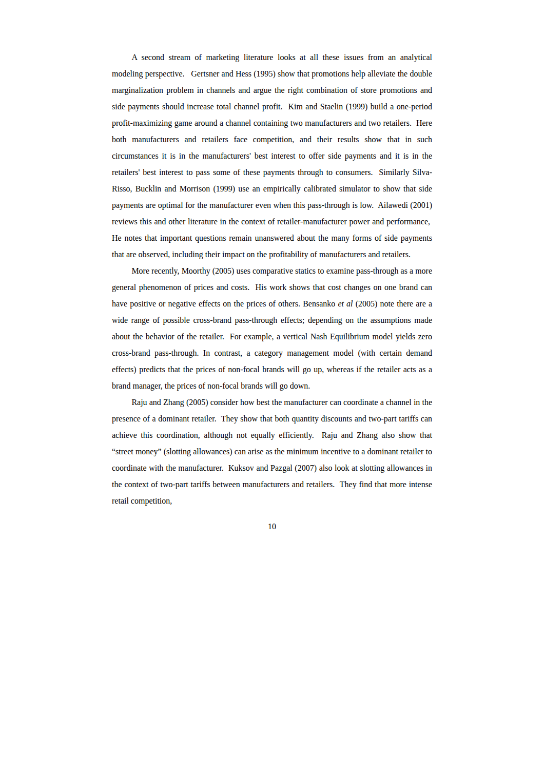A second stream of marketing literature looks at all these issues from an analytical modeling perspective. Gertsner and Hess (1995) show that promotions help alleviate the double marginalization problem in channels and argue the right combination of store promotions and side payments should increase total channel profit. Kim and Staelin (1999) build a one-period profit-maximizing game around a channel containing two manufacturers and two retailers. Here both manufacturers and retailers face competition, and their results show that in such circumstances it is in the manufacturers' best interest to offer side payments and it is in the retailers' best interest to pass some of these payments through to consumers. Similarly Silva-Risso, Bucklin and Morrison (1999) use an empirically calibrated simulator to show that side payments are optimal for the manufacturer even when this pass-through is low. Ailawedi (2001) reviews this and other literature in the context of retailer-manufacturer power and performance, He notes that important questions remain unanswered about the many forms of side payments that are observed, including their impact on the profitability of manufacturers and retailers.
More recently, Moorthy (2005) uses comparative statics to examine pass-through as a more general phenomenon of prices and costs. His work shows that cost changes on one brand can have positive or negative effects on the prices of others. Bensanko et al (2005) note there are a wide range of possible cross-brand pass-through effects; depending on the assumptions made about the behavior of the retailer. For example, a vertical Nash Equilibrium model yields zero cross-brand pass-through. In contrast, a category management model (with certain demand effects) predicts that the prices of non-focal brands will go up, whereas if the retailer acts as a brand manager, the prices of non-focal brands will go down.
Raju and Zhang (2005) consider how best the manufacturer can coordinate a channel in the presence of a dominant retailer. They show that both quantity discounts and two-part tariffs can achieve this coordination, although not equally efficiently. Raju and Zhang also show that “street money” (slotting allowances) can arise as the minimum incentive to a dominant retailer to coordinate with the manufacturer. Kuksov and Pazgal (2007) also look at slotting allowances in the context of two-part tariffs between manufacturers and retailers. They find that more intense retail competition,
10